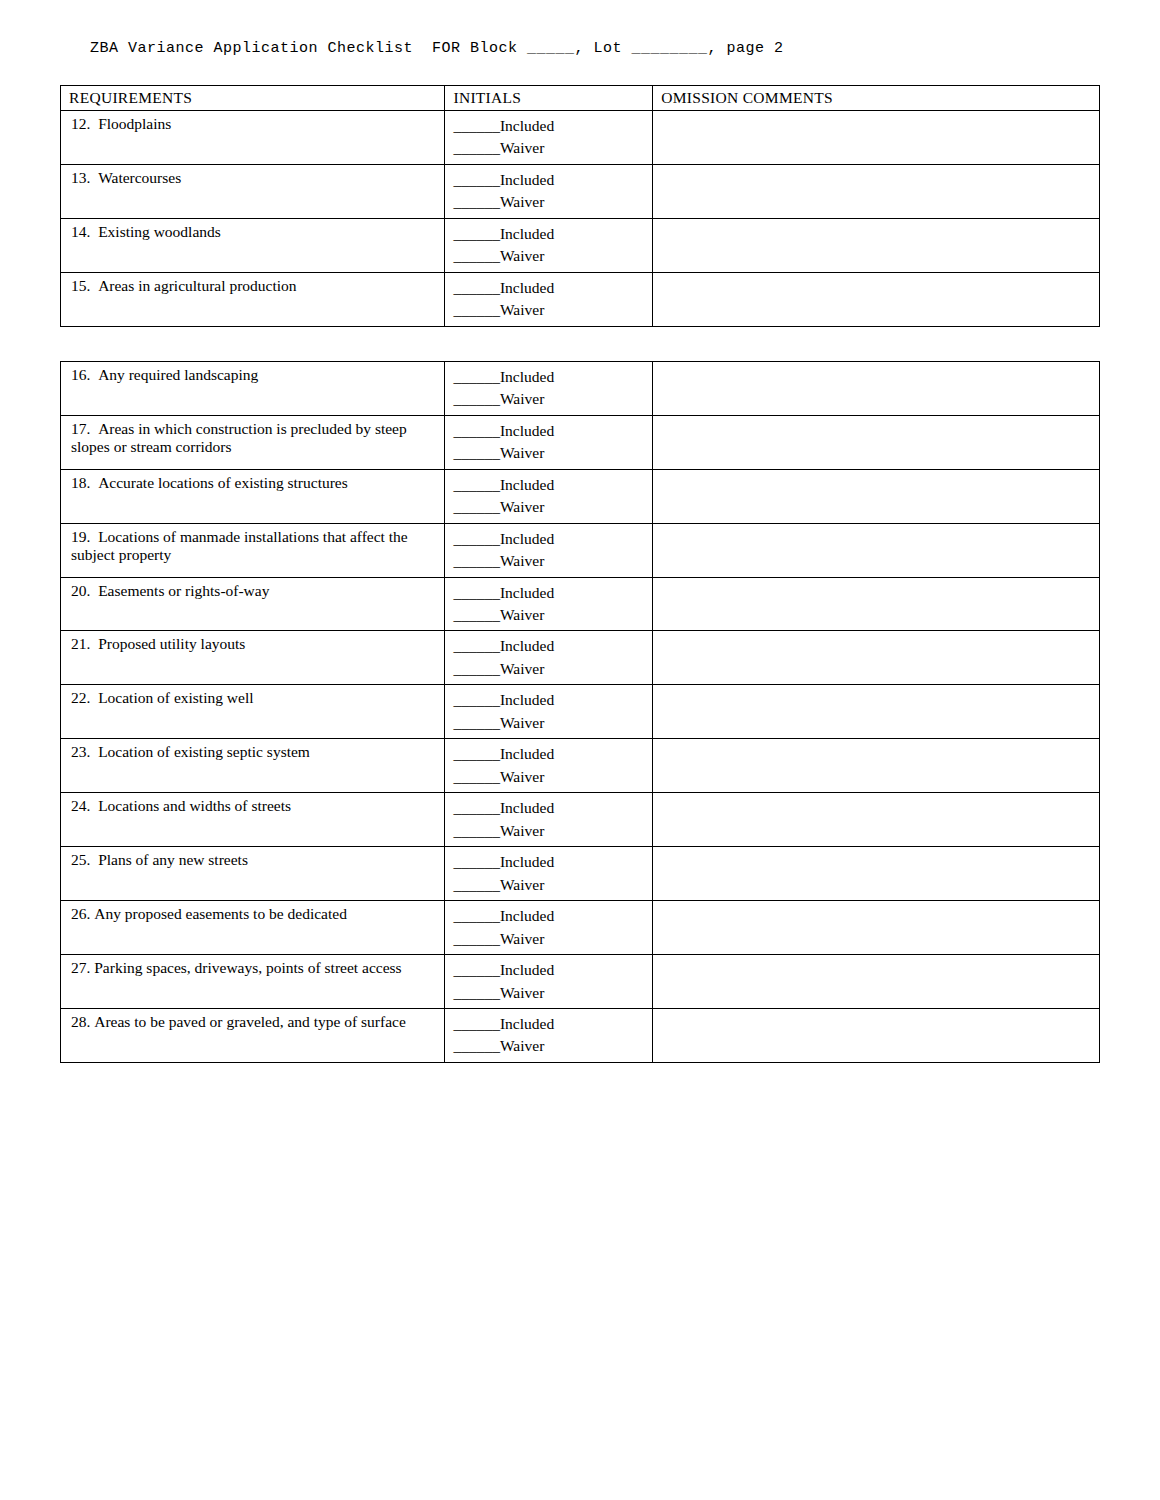ZBA Variance Application Checklist FOR Block _____, Lot ________, page 2
| REQUIREMENTS | INITIALS | OMISSION COMMENTS |
| --- | --- | --- |
| 12. Floodplains | ______Included ______Waiver | |
| 13. Watercourses | ______Included ______Waiver | |
| 14. Existing woodlands | ______Included ______Waiver | |
| 15. Areas in agricultural production | ______Included ______Waiver | |
| 16. Any required landscaping | ______Included ______Waiver | |
| 17. Areas in which construction is precluded by steep slopes or stream corridors | ______Included ______Waiver | |
| 18. Accurate locations of existing structures | ______Included ______Waiver | |
| 19. Locations of manmade installations that affect the subject property | ______Included ______Waiver | |
| 20. Easements or rights-of-way | ______Included ______Waiver | |
| 21. Proposed utility layouts | ______Included ______Waiver | |
| 22. Location of existing well | ______Included ______Waiver | |
| 23. Location of existing septic system | ______Included ______Waiver | |
| 24. Locations and widths of streets | ______Included ______Waiver | |
| 25. Plans of any new streets | ______Included ______Waiver | |
| 26. Any proposed easements to be dedicated | ______Included ______Waiver | |
| 27. Parking spaces, driveways, points of street access | ______Included ______Waiver | |
| 28. Areas to be paved or graveled, and type of surface | ______Included ______Waiver | |